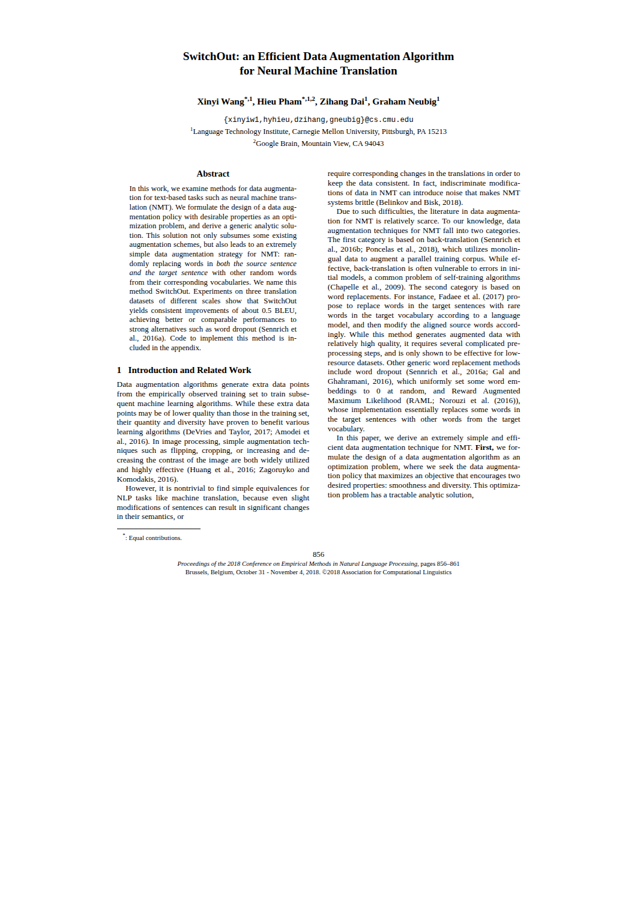SwitchOut: an Efficient Data Augmentation Algorithm
for Neural Machine Translation
Xinyi Wang*,1, Hieu Pham*,1,2, Zihang Dai1, Graham Neubig1
{xinyiw1,hyhieu,dzihang,gneubig}@cs.cmu.edu
1Language Technology Institute, Carnegie Mellon University, Pittsburgh, PA 15213
2Google Brain, Mountain View, CA 94043
Abstract
In this work, we examine methods for data augmentation for text-based tasks such as neural machine translation (NMT). We formulate the design of a data augmentation policy with desirable properties as an optimization problem, and derive a generic analytic solution. This solution not only subsumes some existing augmentation schemes, but also leads to an extremely simple data augmentation strategy for NMT: randomly replacing words in both the source sentence and the target sentence with other random words from their corresponding vocabularies. We name this method SwitchOut. Experiments on three translation datasets of different scales show that SwitchOut yields consistent improvements of about 0.5 BLEU, achieving better or comparable performances to strong alternatives such as word dropout (Sennrich et al., 2016a). Code to implement this method is included in the appendix.
1 Introduction and Related Work
Data augmentation algorithms generate extra data points from the empirically observed training set to train subsequent machine learning algorithms. While these extra data points may be of lower quality than those in the training set, their quantity and diversity have proven to benefit various learning algorithms (DeVries and Taylor, 2017; Amodei et al., 2016). In image processing, simple augmentation techniques such as flipping, cropping, or increasing and decreasing the contrast of the image are both widely utilized and highly effective (Huang et al., 2016; Zagoruyko and Komodakis, 2016).
However, it is nontrivial to find simple equivalences for NLP tasks like machine translation, because even slight modifications of sentences can result in significant changes in their semantics, or
*: Equal contributions.
require corresponding changes in the translations in order to keep the data consistent. In fact, indiscriminate modifications of data in NMT can introduce noise that makes NMT systems brittle (Belinkov and Bisk, 2018).
Due to such difficulties, the literature in data augmentation for NMT is relatively scarce. To our knowledge, data augmentation techniques for NMT fall into two categories. The first category is based on back-translation (Sennrich et al., 2016b; Poncelas et al., 2018), which utilizes monolingual data to augment a parallel training corpus. While effective, back-translation is often vulnerable to errors in initial models, a common problem of self-training algorithms (Chapelle et al., 2009). The second category is based on word replacements. For instance, Fadaee et al. (2017) propose to replace words in the target sentences with rare words in the target vocabulary according to a language model, and then modify the aligned source words accordingly. While this method generates augmented data with relatively high quality, it requires several complicated preprocessing steps, and is only shown to be effective for low-resource datasets. Other generic word replacement methods include word dropout (Sennrich et al., 2016a; Gal and Ghahramani, 2016), which uniformly set some word embeddings to 0 at random, and Reward Augmented Maximum Likelihood (RAML; Norouzi et al. (2016)), whose implementation essentially replaces some words in the target sentences with other words from the target vocabulary.
In this paper, we derive an extremely simple and efficient data augmentation technique for NMT. First, we formulate the design of a data augmentation algorithm as an optimization problem, where we seek the data augmentation policy that maximizes an objective that encourages two desired properties: smoothness and diversity. This optimization problem has a tractable analytic solution,
856
Proceedings of the 2018 Conference on Empirical Methods in Natural Language Processing, pages 856–861
Brussels, Belgium, October 31 - November 4, 2018. ©2018 Association for Computational Linguistics